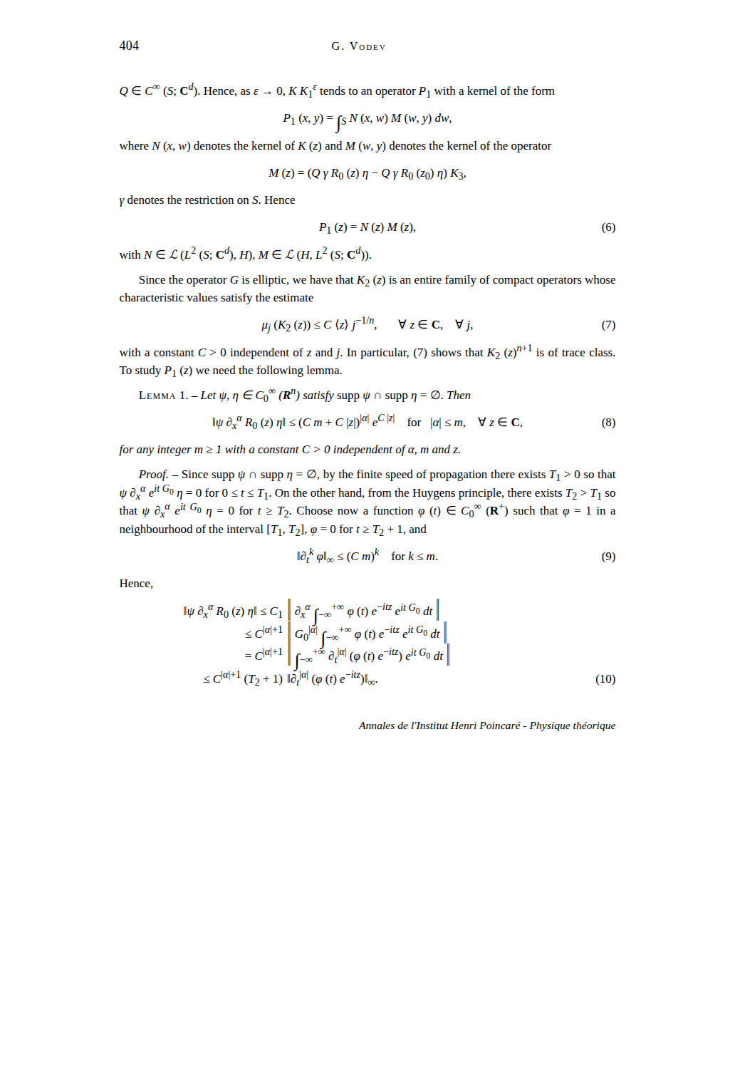404 G. Vodev
Q ∈ C∞ (S; Cd). Hence, as ε → 0, K K1ε tends to an operator P1 with a kernel of the form
P1 (x, y) = ∫S N (x, w) M (w, y) dw,
where N (x, w) denotes the kernel of K (z) and M (w, y) denotes the kernel of the operator
M (z) = (Q γ R0 (z) η − Q γ R0 (z0) η) K3,
γ denotes the restriction on S. Hence
P1 (z) = N (z) M (z), (6)
with N ∈ ℒ (L2 (S; Cd), H), M ∈ ℒ (H, L2 (S; Cd)).
Since the operator G is elliptic, we have that K2 (z) is an entire family of compact operators whose characteristic values satisfy the estimate
μj (K2 (z)) ≤ C ⟨z⟩ j−1/n, ∀ z ∈ C, ∀ j, (7)
with a constant C > 0 independent of z and j. In particular, (7) shows that K2 (z)n+1 is of trace class. To study P1 (z) we need the following lemma.
Lemma 1. – Let ψ, η ∈ C0∞ (Rn) satisfy supp ψ ∩ supp η = ∅. Then
‖ψ ∂xα R0 (z) η‖ ≤ (C m + C |z|)|α| eC |z| for |α| ≤ m, ∀ z ∈ C, (8)
for any integer m ≥ 1 with a constant C > 0 independent of α, m and z.
Proof. – Since supp ψ ∩ supp η = ∅, by the finite speed of propagation there exists T1 > 0 so that ψ ∂xα eit G0 η = 0 for 0 ≤ t ≤ T1. On the other hand, from the Huygens principle, there exists T2 > T1 so that ψ ∂xα eit G0 η = 0 for t ≥ T2. Choose now a function φ (t) ∈ C0∞ (R+) such that φ = 1 in a neighbourhood of the interval [T1, T2], φ = 0 for t ≥ T2 + 1, and
‖∂tk φ‖∞ ≤ (C m)k for k ≤ m. (9)
Hence,
‖ψ ∂xα R0 (z) η‖ ≤ C1 ‖ ∂xα ∫−∞+∞ φ (t) e−itz eit G0 dt ‖
≤ C|α|+1 ‖ G0|α| ∫−∞+∞ φ (t) e−itz eit G0 dt ‖
= C|α|+1 ‖ ∫−∞+∞ ∂t|α| (φ (t) e−itz) eit G0 dt ‖
≤ C|α|+1 (T2 + 1) ‖∂t|α| (φ (t) e−itz)‖∞. (10)
Annales de l'Institut Henri Poincaré - Physique théorique